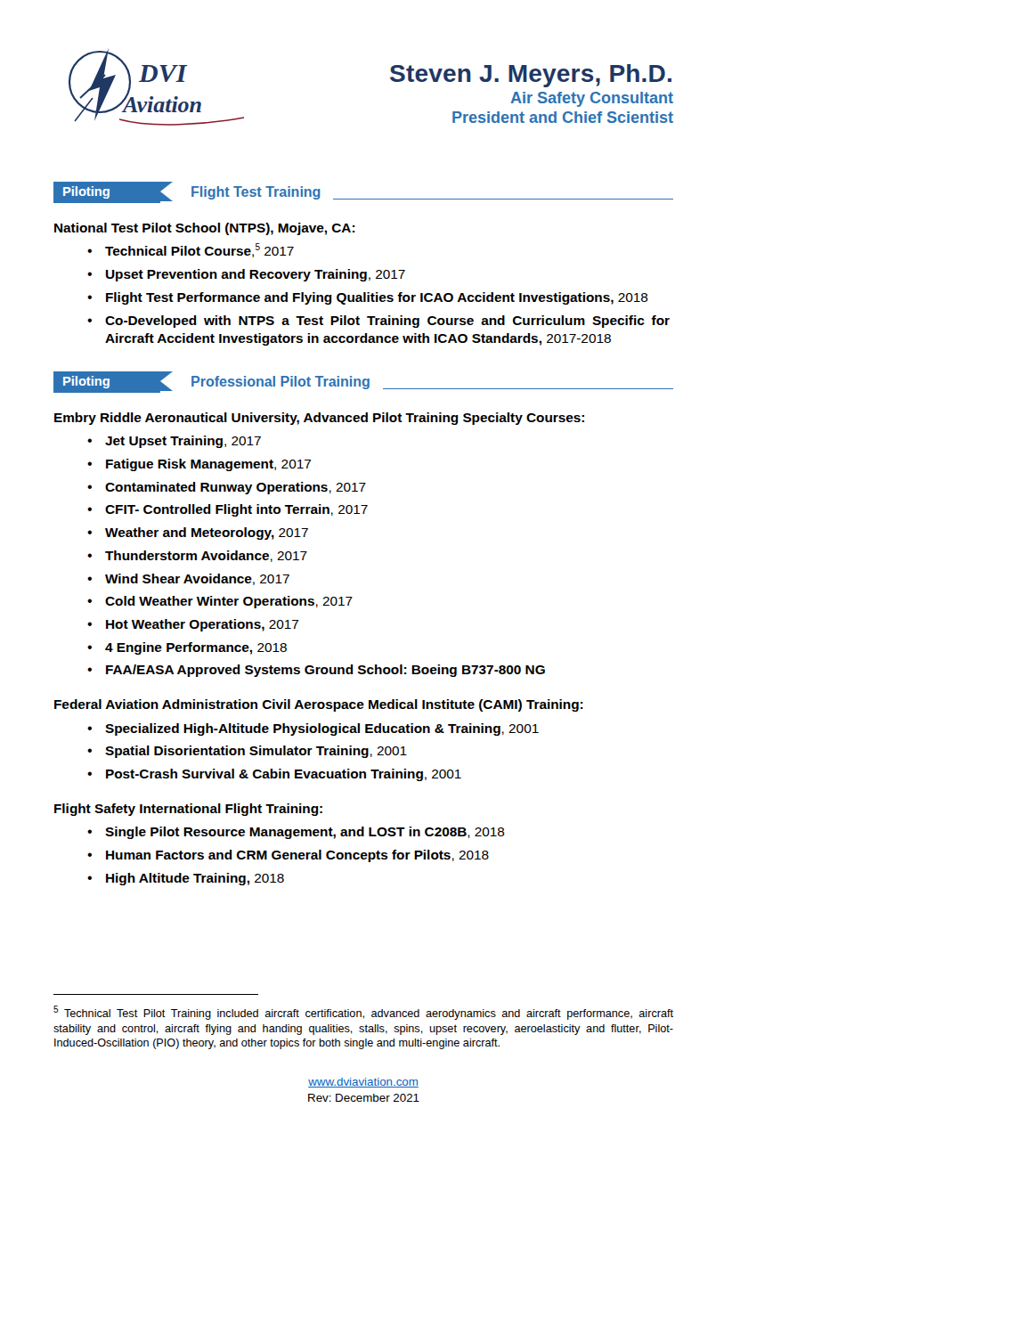DVI Aviation
Steven J. Meyers, Ph.D.
Air Safety Consultant
President and Chief Scientist
Piloting
Flight Test Training
National Test Pilot School (NTPS), Mojave, CA:
Technical Pilot Course,5 2017
Upset Prevention and Recovery Training, 2017
Flight Test Performance and Flying Qualities for ICAO Accident Investigations, 2018
Co-Developed with NTPS a Test Pilot Training Course and Curriculum Specific for Aircraft Accident Investigators in accordance with ICAO Standards, 2017-2018
Piloting
Professional Pilot Training
Embry Riddle Aeronautical University, Advanced Pilot Training Specialty Courses:
Jet Upset Training, 2017
Fatigue Risk Management, 2017
Contaminated Runway Operations, 2017
CFIT- Controlled Flight into Terrain, 2017
Weather and Meteorology, 2017
Thunderstorm Avoidance, 2017
Wind Shear Avoidance, 2017
Cold Weather Winter Operations, 2017
Hot Weather Operations, 2017
4 Engine Performance, 2018
FAA/EASA Approved Systems Ground School: Boeing B737-800 NG
Federal Aviation Administration Civil Aerospace Medical Institute (CAMI) Training:
Specialized High-Altitude Physiological Education & Training, 2001
Spatial Disorientation Simulator Training, 2001
Post-Crash Survival & Cabin Evacuation Training, 2001
Flight Safety International Flight Training:
Single Pilot Resource Management, and LOST in C208B, 2018
Human Factors and CRM General Concepts for Pilots, 2018
High Altitude Training, 2018
5 Technical Test Pilot Training included aircraft certification, advanced aerodynamics and aircraft performance, aircraft stability and control, aircraft flying and handing qualities, stalls, spins, upset recovery, aeroelasticity and flutter, Pilot-Induced-Oscillation (PIO) theory, and other topics for both single and multi-engine aircraft.
www.dviaviation.com
Rev: December 2021